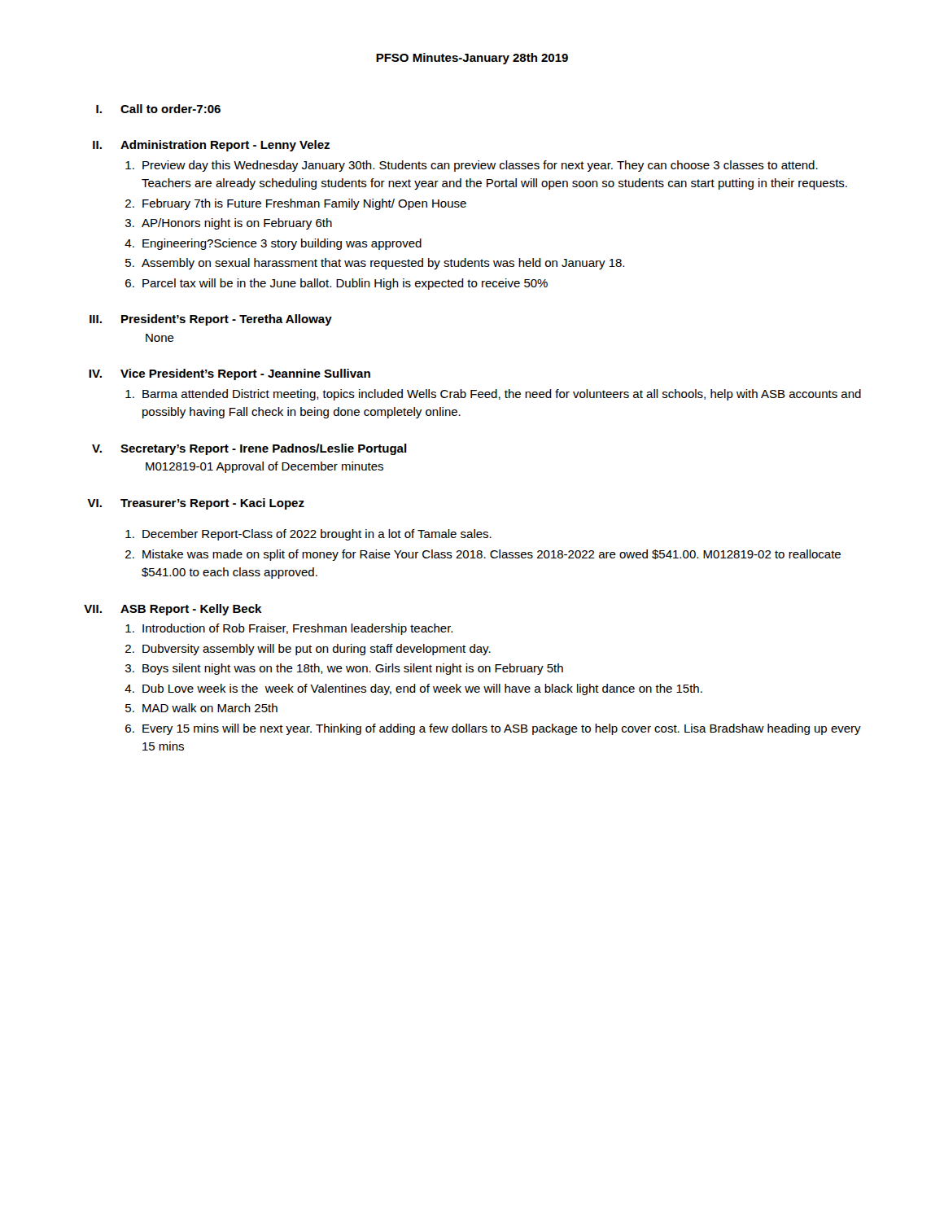PFSO Minutes-January 28th 2019
Call to order-7:06
Administration Report - Lenny Velez
Preview day this Wednesday January 30th. Students can preview classes for next year. They can choose 3 classes to attend. Teachers are already scheduling students for next year and the Portal will open soon so students can start putting in their requests.
February 7th is Future Freshman Family Night/ Open House
AP/Honors night is on February 6th
Engineering?Science 3 story building was approved
Assembly on sexual harassment that was requested by students was held on January 18.
Parcel tax will be in the June ballot. Dublin High is expected to receive 50%
President’s Report - Teretha Alloway None
Vice President’s Report - Jeannine Sullivan
Barma attended District meeting, topics included Wells Crab Feed, the need for volunteers at all schools, help with ASB accounts and possibly having Fall check in being done completely online.
Secretary’s Report - Irene Padnos/Leslie Portugal M012819-01 Approval of December minutes
Treasurer’s Report - Kaci Lopez
December Report-Class of 2022 brought in a lot of Tamale sales.
Mistake was made on split of money for Raise Your Class 2018. Classes 2018-2022 are owed $541.00. M012819-02 to reallocate $541.00 to each class approved.
ASB Report - Kelly Beck
Introduction of Rob Fraiser, Freshman leadership teacher.
Dubversity assembly will be put on during staff development day.
Boys silent night was on the 18th, we won. Girls silent night is on February 5th
Dub Love week is the week of Valentines day, end of week we will have a black light dance on the 15th.
MAD walk on March 25th
Every 15 mins will be next year. Thinking of adding a few dollars to ASB package to help cover cost. Lisa Bradshaw heading up every 15 mins